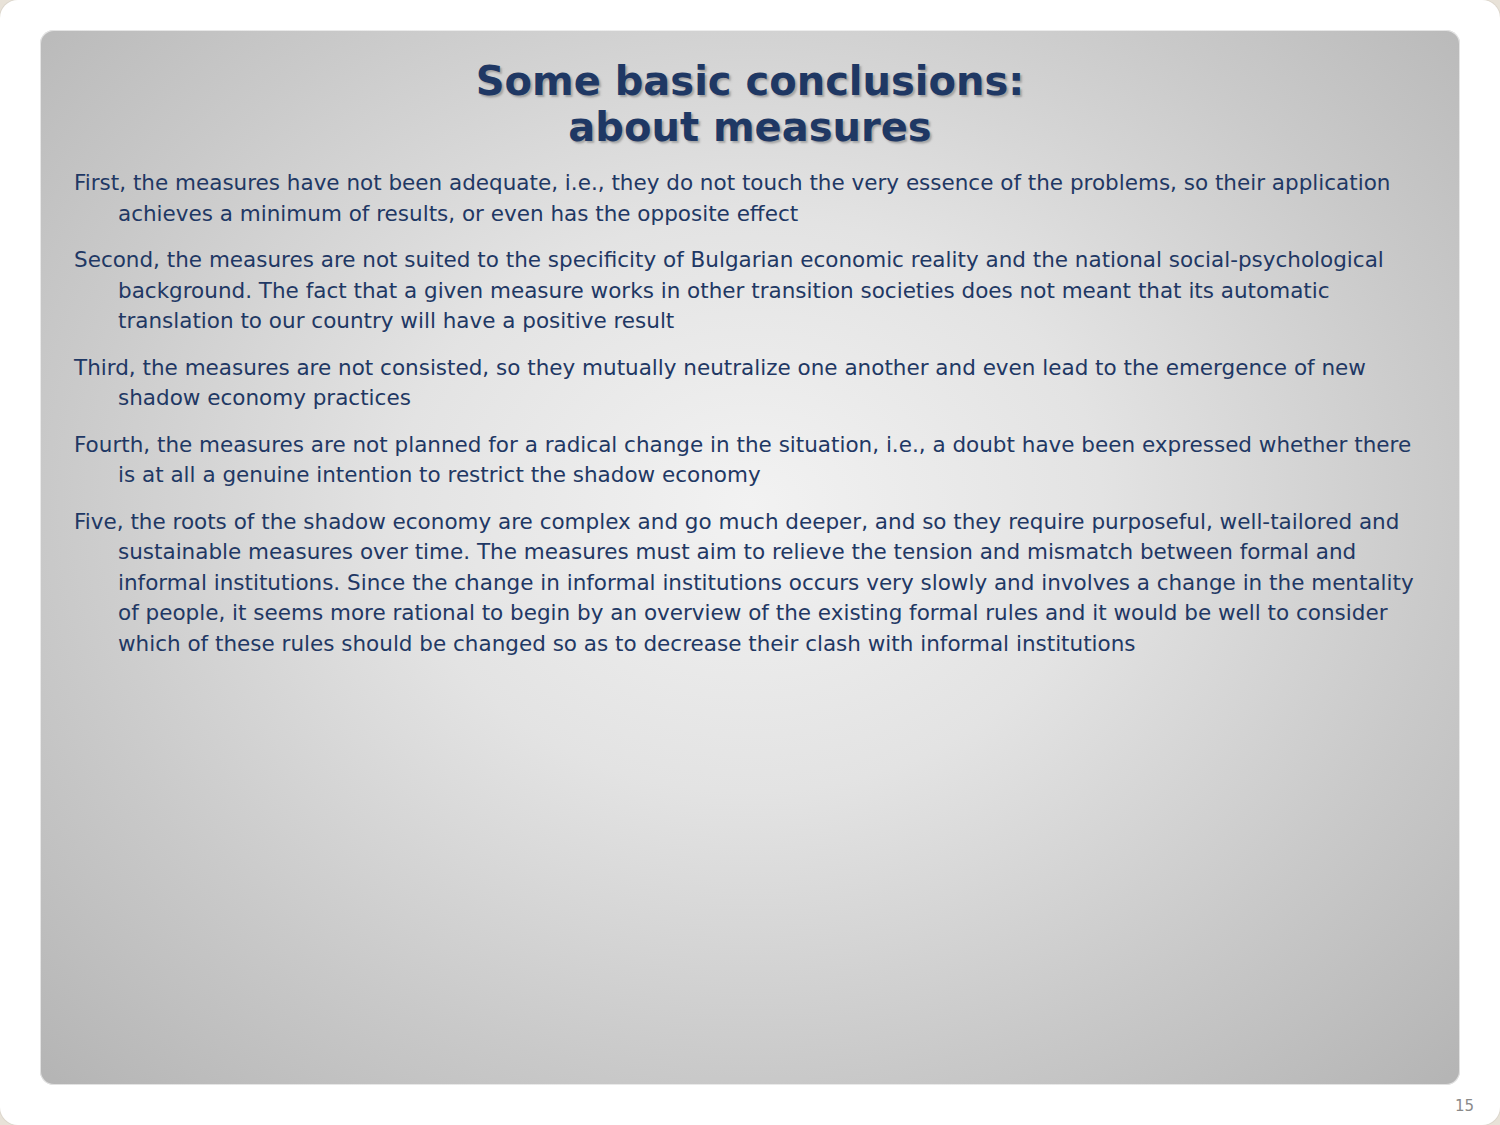Some basic conclusions:
about measures
First, the measures have not been adequate, i.e., they do not touch the very essence of the problems, so their application achieves a minimum of results, or even has the opposite effect
Second, the measures are not suited to the specificity of Bulgarian economic reality and the national social-psychological background. The fact that a given measure works in other transition societies does not meant that its automatic translation to our country will have a positive result
Third, the measures are not consisted, so they mutually neutralize one another and even lead to the emergence of new shadow economy practices
Fourth, the measures are not planned for a radical change in the situation, i.e., a doubt have been expressed whether there is at all a genuine intention to restrict the shadow economy
Five, the roots of the shadow economy are complex and go much deeper, and so they require purposeful, well-tailored and sustainable measures over time. The measures must aim to relieve the tension and mismatch between formal and informal institutions. Since the change in informal institutions occurs very slowly and involves a change in the mentality of people, it seems more rational to begin by an overview of the existing formal rules and it would be well to consider which of these rules should be changed so as to decrease their clash with informal institutions
15